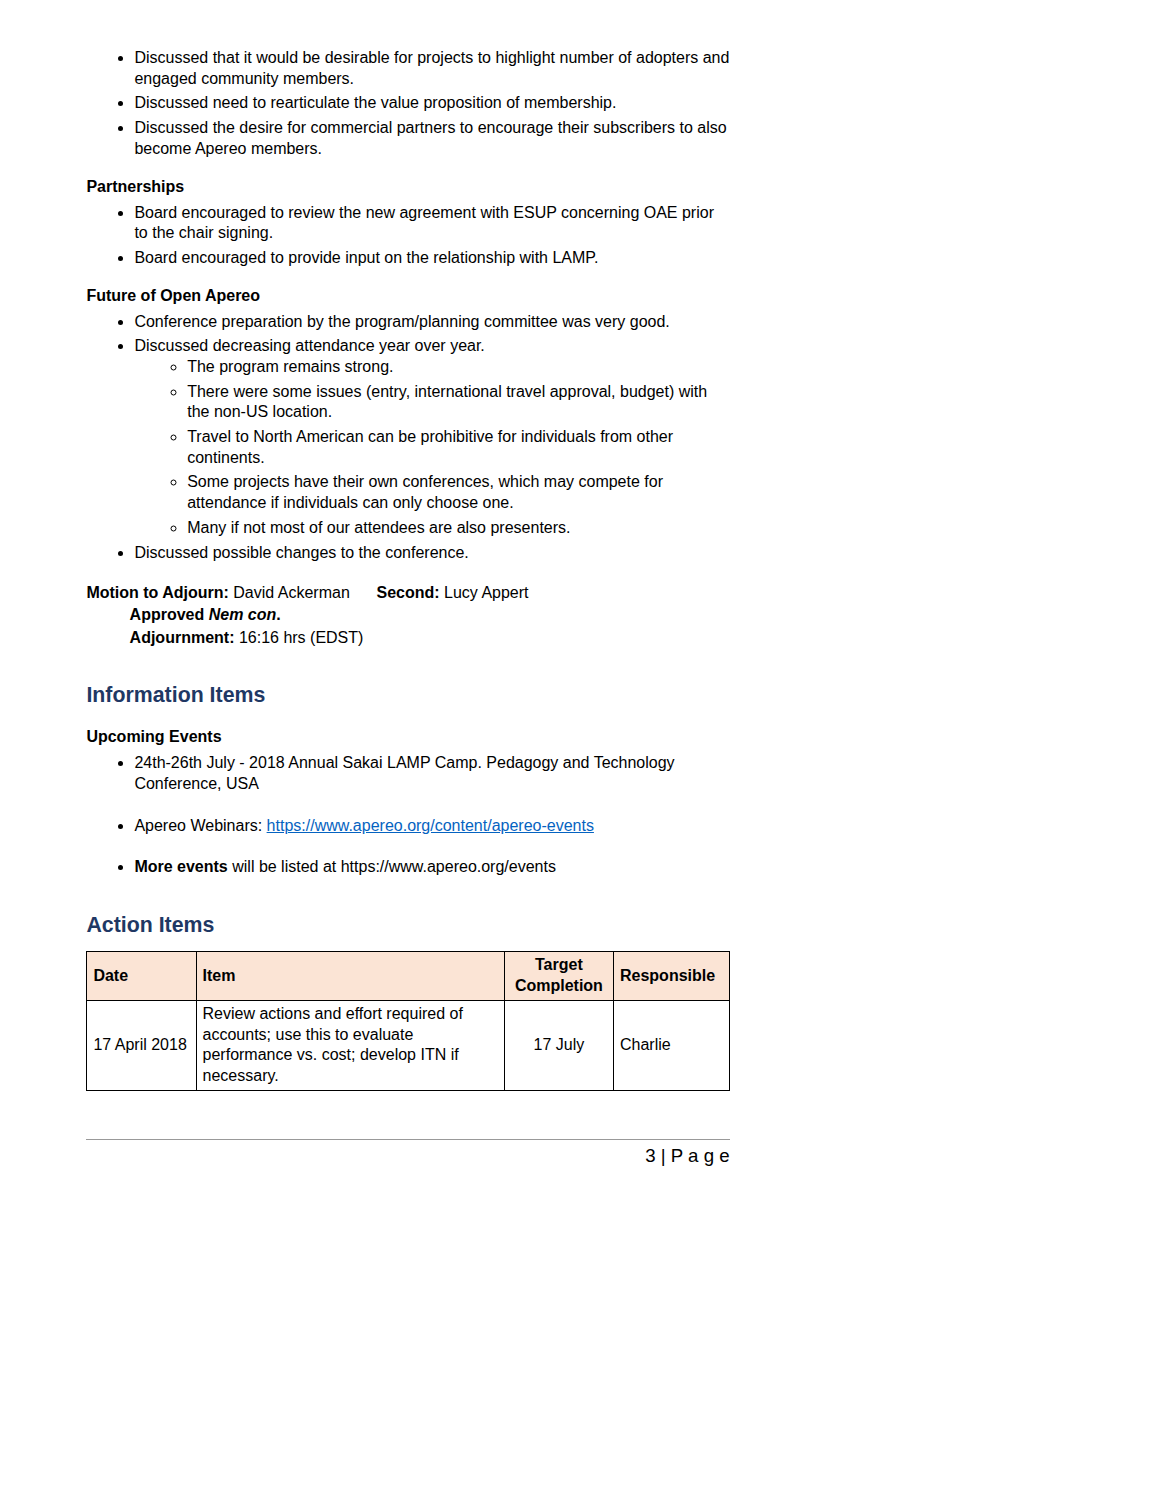Discussed that it would be desirable for projects to highlight number of adopters and engaged community members.
Discussed need to rearticulate the value proposition of membership.
Discussed the desire for commercial partners to encourage their subscribers to also become Apereo members.
Partnerships
Board encouraged to review the new agreement with ESUP concerning OAE prior to the chair signing.
Board encouraged to provide input on the relationship with LAMP.
Future of Open Apereo
Conference preparation by the program/planning committee was very good.
Discussed decreasing attendance year over year.
The program remains strong.
There were some issues (entry, international travel approval, budget) with the non-US location.
Travel to North American can be prohibitive for individuals from other continents.
Some projects have their own conferences, which may compete for attendance if individuals can only choose one.
Many if not most of our attendees are also presenters.
Discussed possible changes to the conference.
Motion to Adjourn: David Ackerman Second: Lucy Appert
Approved Nem con.
Adjournment: 16:16 hrs (EDST)
Information Items
Upcoming Events
24th-26th July - 2018 Annual Sakai LAMP Camp. Pedagogy and Technology Conference, USA
Apereo Webinars: https://www.apereo.org/content/apereo-events
More events will be listed at https://www.apereo.org/events
Action Items
| Date | Item | Target Completion | Responsible |
| --- | --- | --- | --- |
| 17 April 2018 | Review actions and effort required of accounts; use this to evaluate performance vs. cost; develop ITN if necessary. | 17 July | Charlie |
3 | P a g e